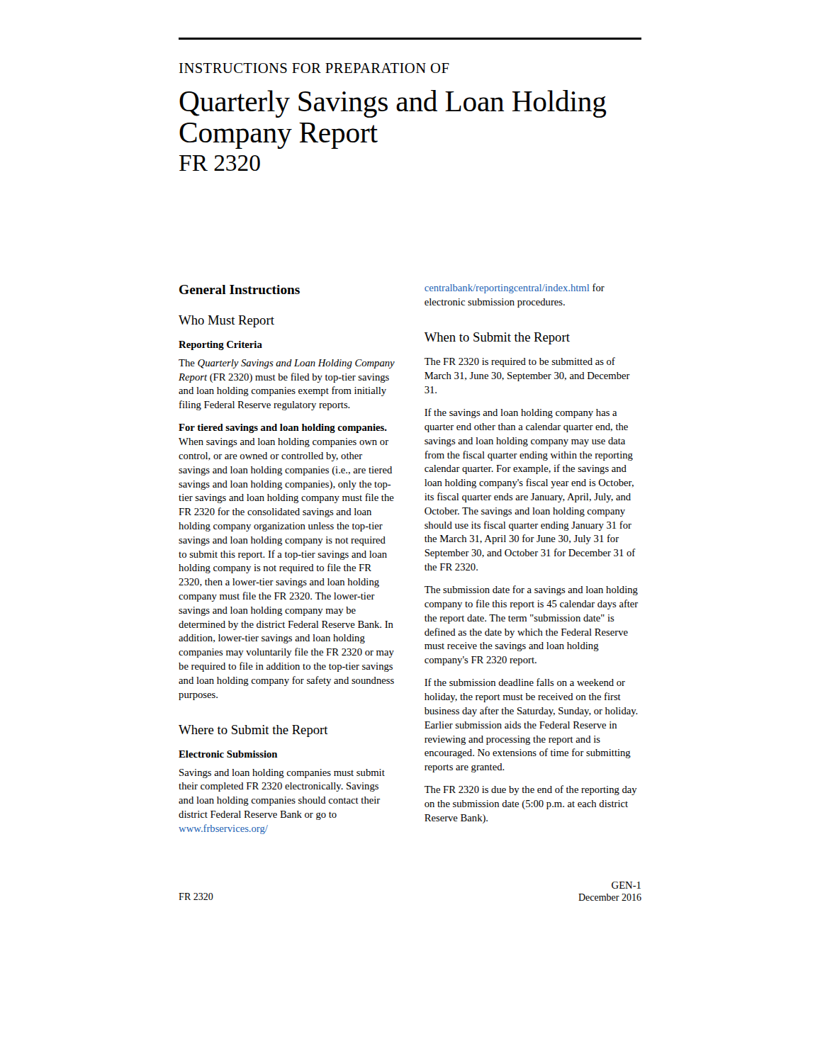INSTRUCTIONS FOR PREPARATION OF
Quarterly Savings and Loan Holding
Company Report
FR 2320
General Instructions
Who Must Report
Reporting Criteria
The Quarterly Savings and Loan Holding Company Report (FR 2320) must be filed by top-tier savings and loan holding companies exempt from initially filing Federal Reserve regulatory reports.
For tiered savings and loan holding companies. When savings and loan holding companies own or control, or are owned or controlled by, other savings and loan holding companies (i.e., are tiered savings and loan holding companies), only the top-tier savings and loan holding company must file the FR 2320 for the consolidated savings and loan holding company organization unless the top-tier savings and loan holding company is not required to submit this report. If a top-tier savings and loan holding company is not required to file the FR 2320, then a lower-tier savings and loan holding company must file the FR 2320. The lower-tier savings and loan holding company may be determined by the district Federal Reserve Bank. In addition, lower-tier savings and loan holding companies may voluntarily file the FR 2320 or may be required to file in addition to the top-tier savings and loan holding company for safety and soundness purposes.
Where to Submit the Report
Electronic Submission
Savings and loan holding companies must submit their completed FR 2320 electronically. Savings and loan holding companies should contact their district Federal Reserve Bank or go to www.frbservices.org/
centralbank/reportingcentral/index.html for electronic submission procedures.
When to Submit the Report
The FR 2320 is required to be submitted as of March 31, June 30, September 30, and December 31.
If the savings and loan holding company has a quarter end other than a calendar quarter end, the savings and loan holding company may use data from the fiscal quarter ending within the reporting calendar quarter. For example, if the savings and loan holding company's fiscal year end is October, its fiscal quarter ends are January, April, July, and October. The savings and loan holding company should use its fiscal quarter ending January 31 for the March 31, April 30 for June 30, July 31 for September 30, and October 31 for December 31 of the FR 2320.
The submission date for a savings and loan holding company to file this report is 45 calendar days after the report date. The term "submission date" is defined as the date by which the Federal Reserve must receive the savings and loan holding company's FR 2320 report.
If the submission deadline falls on a weekend or holiday, the report must be received on the first business day after the Saturday, Sunday, or holiday. Earlier submission aids the Federal Reserve in reviewing and processing the report and is encouraged. No extensions of time for submitting reports are granted.
The FR 2320 is due by the end of the reporting day on the submission date (5:00 p.m. at each district Reserve Bank).
FR 2320
GEN-1
December 2016